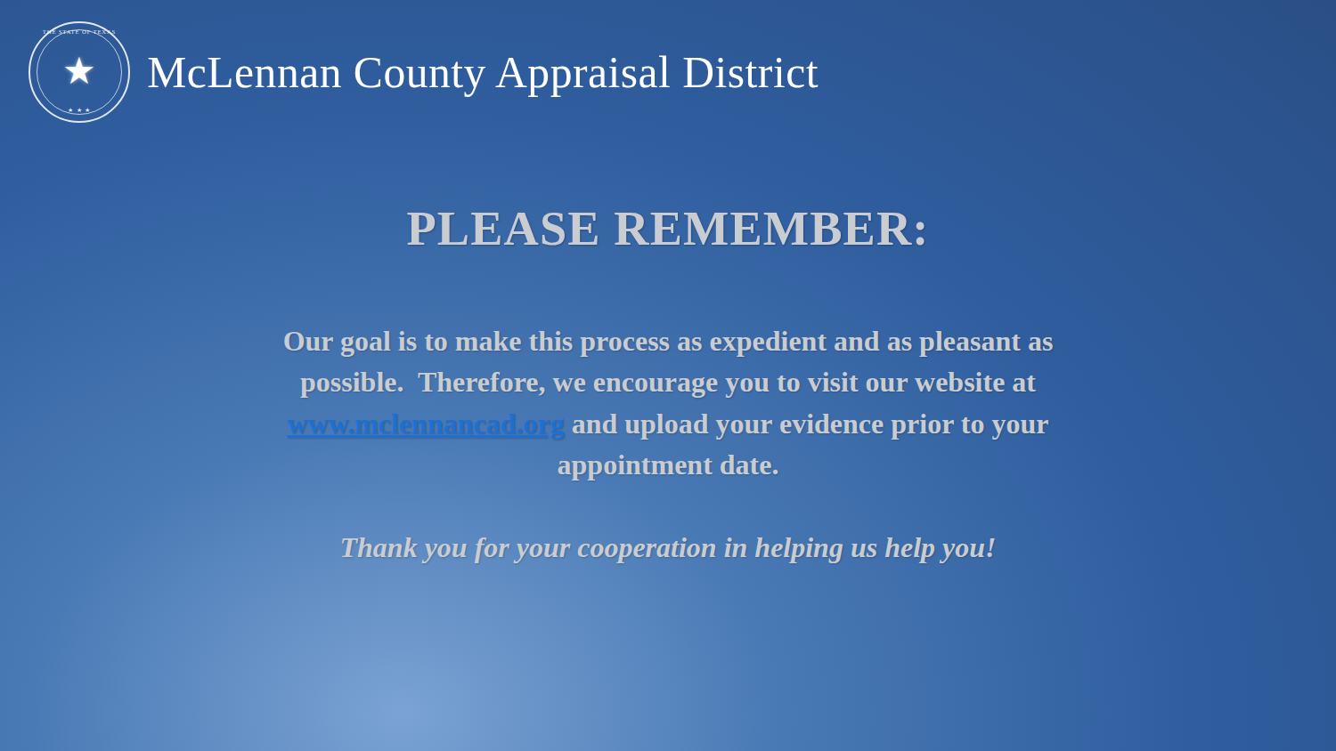The State of Texas ★ ★ ★ ★
McLennan County Appraisal District
PLEASE REMEMBER:
Our goal is to make this process as expedient and as pleasant as possible. Therefore, we encourage you to visit our website at www.mclennancad.org and upload your evidence prior to your appointment date.
Thank you for your cooperation in helping us help you!